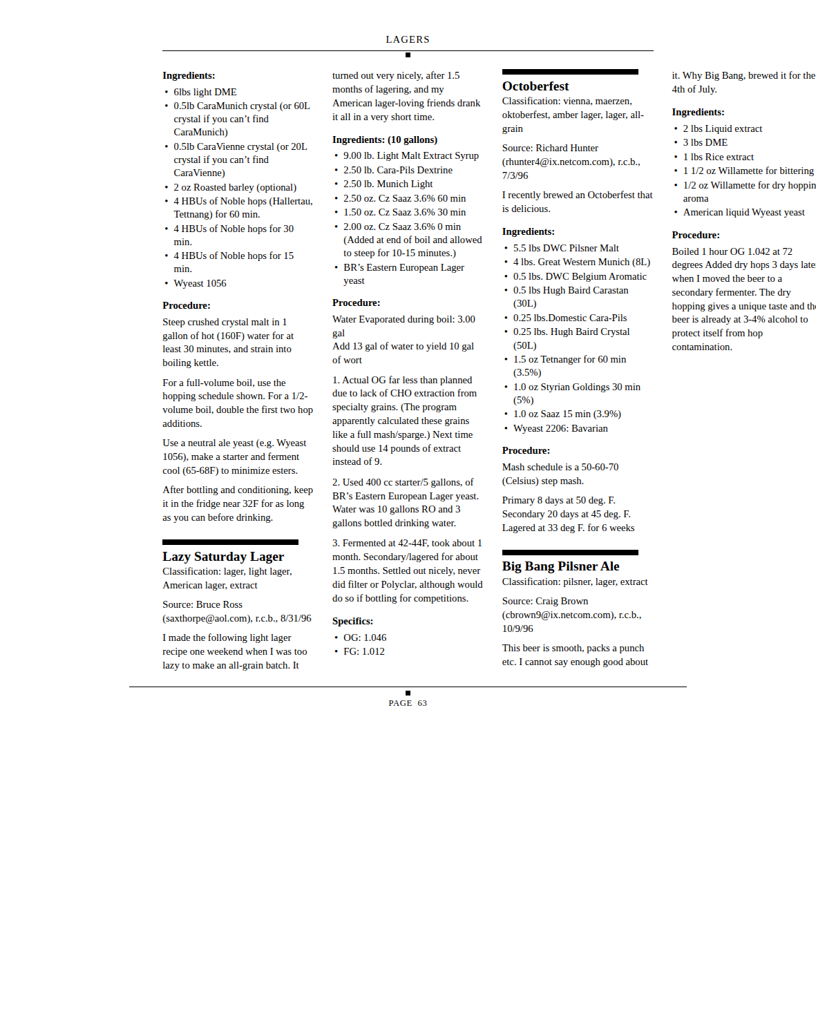LAGERS
Ingredients:
6lbs light DME
0.5lb CaraMunich crystal (or 60L crystal if you can’t find CaraMunich)
0.5lb CaraVienne crystal (or 20L crystal if you can’t find CaraVienne)
2 oz Roasted barley (optional)
4 HBUs of Noble hops (Hallertau, Tettnang) for 60 min.
4 HBUs of Noble hops for 30 min.
4 HBUs of Noble hops for 15 min.
Wyeast 1056
Procedure:
Steep crushed crystal malt in 1 gallon of hot (160F) water for at least 30 minutes, and strain into boiling kettle.
For a full-volume boil, use the hopping schedule shown. For a 1/2-volume boil, double the first two hop additions.
Use a neutral ale yeast (e.g. Wyeast 1056), make a starter and ferment cool (65-68F) to minimize esters.
After bottling and conditioning, keep it in the fridge near 32F for as long as you can before drinking.
Lazy Saturday Lager
Classification: lager, light lager, American lager, extract
Source: Bruce Ross (saxthorpe@aol.com), r.c.b., 8/31/96
I made the following light lager recipe one weekend when I was too lazy to make an all-grain batch. It turned out very nicely, after 1.5 months of lagering, and my American lager-loving friends drank it all in a very short time.
Ingredients: (10 gallons)
9.00 lb. Light Malt Extract Syrup
2.50 lb. Cara-Pils Dextrine
2.50 lb. Munich Light
2.50 oz. Cz Saaz 3.6% 60 min
1.50 oz. Cz Saaz 3.6% 30 min
2.00 oz. Cz Saaz 3.6% 0 min (Added at end of boil and allowed to steep for 10-15 minutes.)
BR’s Eastern European Lager yeast
Procedure:
Water Evaporated during boil: 3.00 gal
Add 13 gal of water to yield 10 gal of wort
1. Actual OG far less than planned due to lack of CHO extraction from specialty grains. (The program apparently calculated these grains like a full mash/sparge.) Next time should use 14 pounds of extract instead of 9.
2. Used 400 cc starter/5 gallons, of BR’s Eastern European Lager yeast. Water was 10 gallons RO and 3 gallons bottled drinking water.
3. Fermented at 42-44F, took about 1 month. Secondary/lagered for about 1.5 months. Settled out nicely, never did filter or Polyclar, although would do so if bottling for competitions.
Specifics:
OG: 1.046
FG: 1.012
Octoberfest
Classification: vienna, maerzen, oktoberfest, amber lager, lager, all-grain
Source: Richard Hunter (rhunter4@ix.netcom.com), r.c.b., 7/3/96
I recently brewed an Octoberfest that is delicious.
Ingredients:
5.5 lbs DWC Pilsner Malt
4 lbs. Great Western Munich (8L)
0.5 lbs. DWC Belgium Aromatic
0.5 lbs Hugh Baird Carastan (30L)
0.25 lbs.Domestic Cara-Pils
0.25 lbs. Hugh Baird Crystal (50L)
1.5 oz Tetnanger for 60 min (3.5%)
1.0 oz Styrian Goldings 30 min (5%)
1.0 oz Saaz 15 min (3.9%)
Wyeast 2206: Bavarian
Procedure:
Mash schedule is a 50-60-70 (Celsius) step mash.
Primary 8 days at 50 deg. F. Secondary 20 days at 45 deg. F. Lagered at 33 deg F. for 6 weeks
Big Bang Pilsner Ale
Classification: pilsner, lager, extract
Source: Craig Brown (cbrown9@ix.netcom.com), r.c.b., 10/9/96
This beer is smooth, packs a punch etc. I cannot say enough good about it. Why Big Bang, brewed it for the 4th of July.
Ingredients:
2 lbs Liquid extract
3 lbs DME
1 lbs Rice extract
1 1/2 oz Willamette for bittering
1/2 oz Willamette for dry hopping aroma
American liquid Wyeast yeast
Procedure:
Boiled 1 hour OG 1.042 at 72 degrees Added dry hops 3 days later when I moved the beer to a secondary fermenter. The dry hopping gives a unique taste and the beer is already at 3-4% alcohol to protect itself from hop contamination.
PAGE 63